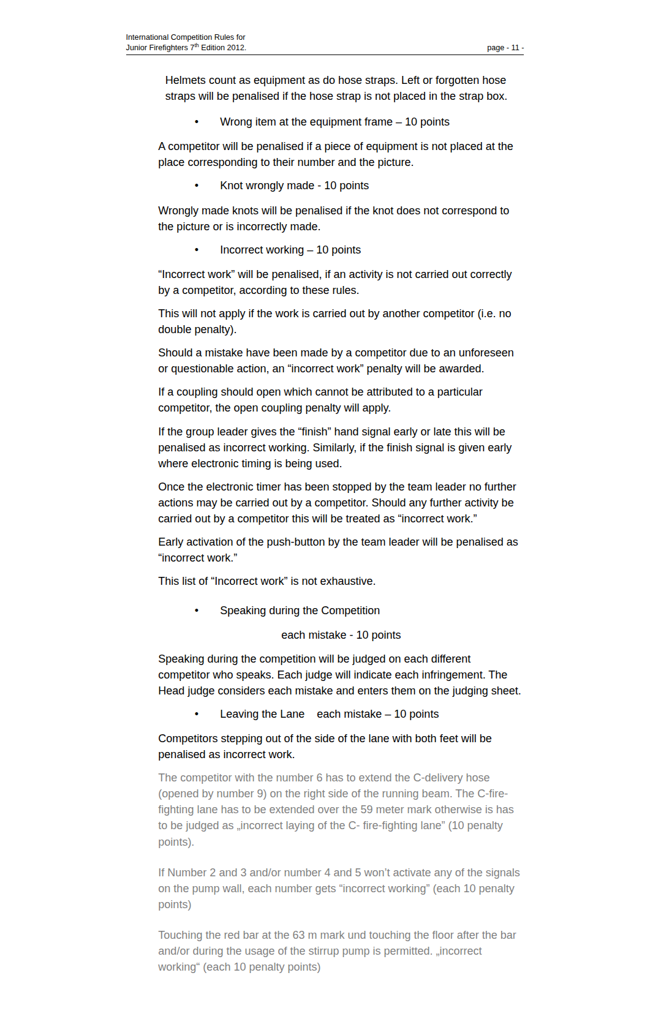International Competition Rules for
Junior Firefighters 7th Edition 2012.
page - 11 -
Helmets count as equipment as do hose straps. Left or forgotten hose straps will be penalised if the hose strap is not placed in the strap box.
Wrong item at the equipment frame – 10 points
A competitor will be penalised if a piece of equipment is not placed at the place corresponding to their number and the picture.
Knot wrongly made - 10 points
Wrongly made knots will be penalised if the knot does not correspond to the picture or is incorrectly made.
Incorrect working – 10 points
“Incorrect work” will be penalised, if an activity is not carried out correctly by a competitor, according to these rules.
This will not apply if the work is carried out by another competitor (i.e. no double penalty).
Should a mistake have been made by a competitor due to an unforeseen or questionable action, an “incorrect work” penalty will be awarded.
If a coupling should open which cannot be attributed to a particular competitor, the open coupling penalty will apply.
If the group leader gives the “finish” hand signal early or late this will be penalised as incorrect working. Similarly, if the finish signal is given early where electronic timing is being used.
Once the electronic timer has been stopped by the team leader no further actions may be carried out by a competitor. Should any further activity be carried out by a competitor this will be treated as “incorrect work.”
Early activation of the push-button by the team leader will be penalised as “incorrect work.”
This list of “Incorrect work” is not exhaustive.
Speaking during the Competition
each mistake - 10 points
Speaking during the competition will be judged on each different competitor who speaks. Each judge will indicate each infringement. The Head judge considers each mistake and enters them on the judging sheet.
Leaving the Lane each mistake – 10 points
Competitors stepping out of the side of the lane with both feet will be penalised as incorrect work.
The competitor with the number 6 has to extend the C-delivery hose (opened by number 9) on the right side of the running beam. The C-fire-fighting lane has to be extended over the 59 meter mark otherwise is has to be judged as „incorrect laying of the C- fire-fighting lane” (10 penalty points).
If Number 2 and 3 and/or number 4 and 5 won’t activate any of the signals on the pump wall, each number gets “incorrect working” (each 10 penalty points)
Touching the red bar at the 63 m mark und touching the floor after the bar and/or during the usage of the stirrup pump is permitted. „incorrect working“ (each 10 penalty points)